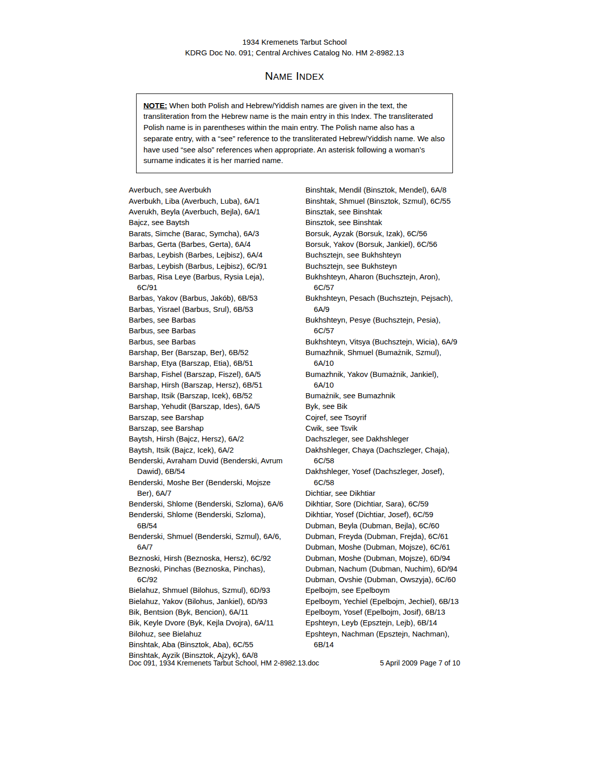1934 Kremenets Tarbut School
KDRG Doc No. 091; Central Archives Catalog No. HM 2-8982.13
NAME INDEX
NOTE: When both Polish and Hebrew/Yiddish names are given in the text, the transliteration from the Hebrew name is the main entry in this Index. The transliterated Polish name is in parentheses within the main entry. The Polish name also has a separate entry, with a “see” reference to the transliterated Hebrew/Yiddish name. We also have used “see also” references when appropriate. An asterisk following a woman’s surname indicates it is her married name.
Averbuch, see Averbukh
Averbukh, Liba (Averbuch, Luba), 6A/1
Averukh, Beyla (Averbuch, Bejla), 6A/1
Bajcz, see Baytsh
Barats, Simche (Barac, Symcha), 6A/3
Barbas, Gerta (Barbes, Gerta), 6A/4
Barbas, Leybish (Barbes, Lejbisz), 6A/4
Barbas, Leybish (Barbus, Lejbisz), 6C/91
Barbas, Risa Leye (Barbus, Rysia Leja), 6C/91
Barbas, Yakov (Barbus, Jakób), 6B/53
Barbas, Yisrael (Barbus, Srul), 6B/53
Barbes, see Barbas
Barbus, see Barbas
Barbus, see Barbas
Barshap, Ber (Barszap, Ber), 6B/52
Barshap, Etya (Barszap, Etia), 6B/51
Barshap, Fishel (Barszap, Fiszel), 6A/5
Barshap, Hirsh (Barszap, Hersz), 6B/51
Barshap, Itsik (Barszap, Icek), 6B/52
Barshap, Yehudit (Barszap, Ides), 6A/5
Barszap, see Barshap
Barszap, see Barshap
Baytsh, Hirsh (Bajcz, Hersz), 6A/2
Baytsh, Itsik (Bajcz, Icek), 6A/2
Benderski, Avraham Duvid (Benderski, Avrum Dawid), 6B/54
Benderski, Moshe Ber (Benderski, Mojsze Ber), 6A/7
Benderski, Shlome (Benderski, Szloma), 6A/6
Benderski, Shlome (Benderski, Szloma), 6B/54
Benderski, Shmuel (Benderski, Szmul), 6A/6, 6A/7
Beznoski, Hirsh (Beznoska, Hersz), 6C/92
Beznoski, Pinchas (Beznoska, Pinchas), 6C/92
Bielahuz, Shmuel (Bilohus, Szmul), 6D/93
Bielahuz, Yakov (Bilohus, Jankiel), 6D/93
Bik, Bentsion (Byk, Bencion), 6A/11
Bik, Keyle Dvore (Byk, Kejla Dvojra), 6A/11
Bilohuz, see Bielahuz
Binshtak, Aba (Binsztok, Aba), 6C/55
Binshtak, Ayzik (Binsztok, Ajzyk), 6A/8
Binshtak, Mendil (Binsztok, Mendel), 6A/8
Binshtak, Shmuel (Binsztok, Szmul), 6C/55
Binsztak, see Binshtak
Binsztok, see Binshtak
Borsuk, Ayzak (Borsuk, Izak), 6C/56
Borsuk, Yakov (Borsuk, Jankiel), 6C/56
Buchsztejn, see Bukhshteyn
Buchsztejn, see Bukhsteyn
Bukhshteyn, Aharon (Buchsztejn, Aron), 6C/57
Bukhshteyn, Pesach (Buchsztejn, Pejsach), 6A/9
Bukhshteyn, Pesye (Buchsztejn, Pesia), 6C/57
Bukhshteyn, Vitsya (Buchsztejn, Wicia), 6A/9
Bumazhnik, Shmuel (Bumażnik, Szmul), 6A/10
Bumazhnik, Yakov (Bumażnik, Jankiel), 6A/10
Bumażnik, see Bumazhnik
Byk, see Bik
Cojref, see Tsoyrif
Cwik, see Tsvik
Dachszleger, see Dakhshleger
Dakhshleger, Chaya (Dachszleger, Chaja), 6C/58
Dakhshleger, Yosef (Dachszleger, Josef), 6C/58
Dichtiar, see Dikhtiar
Dikhtiar, Sore (Dichtiar, Sara), 6C/59
Dikhtiar, Yosef (Dichtiar, Josef), 6C/59
Dubman, Beyla (Dubman, Bejla), 6C/60
Dubman, Freyda (Dubman, Frejda), 6C/61
Dubman, Moshe (Dubman, Mojsze), 6C/61
Dubman, Moshe (Dubman, Mojsze), 6D/94
Dubman, Nachum (Dubman, Nuchim), 6D/94
Dubman, Ovshie (Dubman, Owszyja), 6C/60
Epelbojm, see Epelboym
Epelboym, Yechiel (Epelbojm, Jechiel), 6B/13
Epelboym, Yosef (Epelbojm, Josif), 6B/13
Epshteyn, Leyb (Epsztejn, Lejb), 6B/14
Epshteyn, Nachman (Epsztejn, Nachman), 6B/14
Doc 091, 1934 Kremenets Tarbut School, HM 2-8982.13.doc 5 April 2009 Page 7 of 10